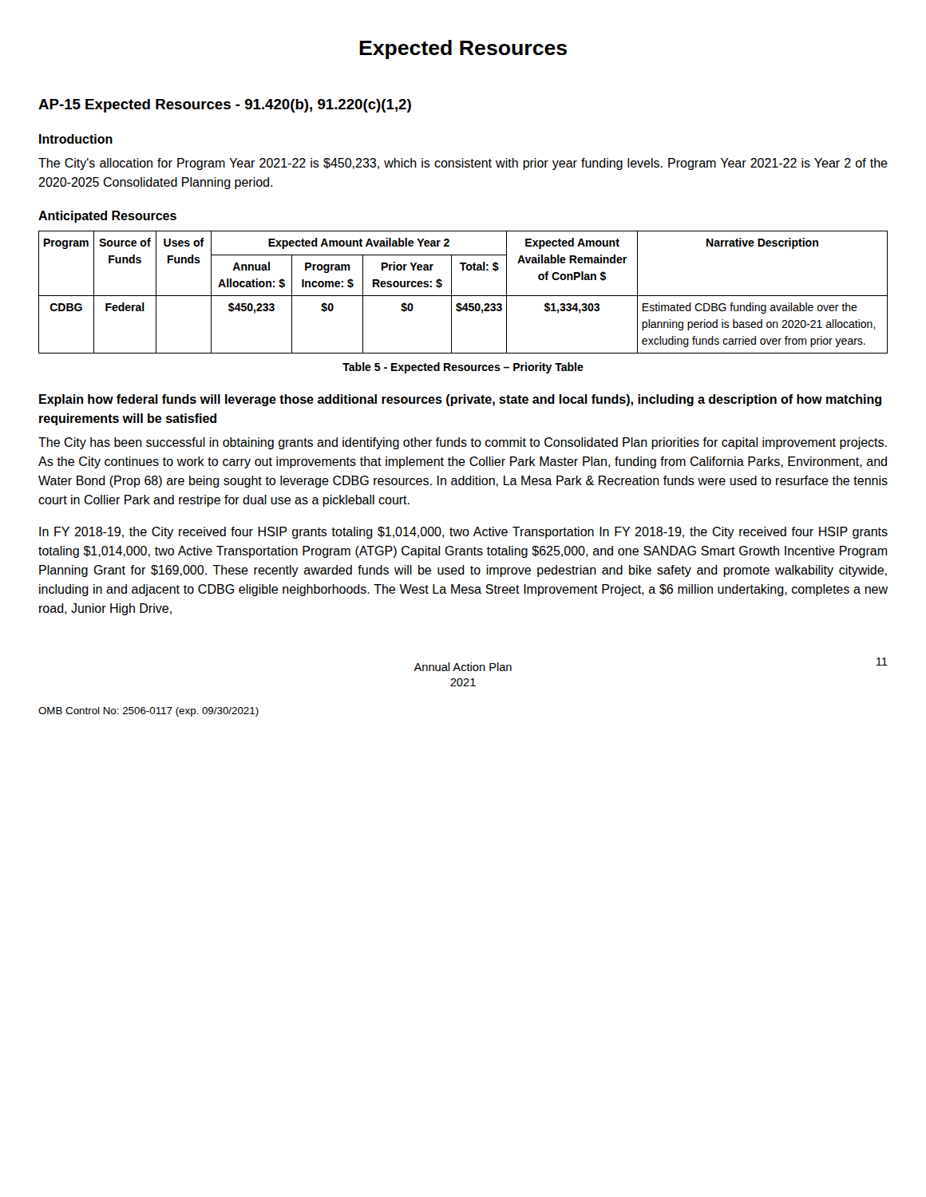Expected Resources
AP-15 Expected Resources - 91.420(b), 91.220(c)(1,2)
Introduction
The City's allocation for Program Year 2021-22 is $450,233, which is consistent with prior year funding levels. Program Year 2021-22 is Year 2 of the 2020-2025 Consolidated Planning period.
Anticipated Resources
Table 5 - Expected Resources – Priority Table
| Program | Source of Funds | Uses of Funds | Expected Amount Available Year 2 | Expected Amount Available Remainder of ConPlan $ | Narrative Description |
| --- | --- | --- | --- | --- | --- |
| Annual Allocation: $ | Program Income: $ | Prior Year Resources: $ | Total: $ |
| CDBG | Federal | | $450,233 | $0 | $0 | $450,233 | $1,334,303 | Estimated CDBG funding available over the planning period is based on 2020-21 allocation, excluding funds carried over from prior years. |
Explain how federal funds will leverage those additional resources (private, state and local funds), including a description of how matching requirements will be satisfied
The City has been successful in obtaining grants and identifying other funds to commit to Consolidated Plan priorities for capital improvement projects. As the City continues to work to carry out improvements that implement the Collier Park Master Plan, funding from California Parks, Environment, and Water Bond (Prop 68) are being sought to leverage CDBG resources. In addition, La Mesa Park & Recreation funds were used to resurface the tennis court in Collier Park and restripe for dual use as a pickleball court.
In FY 2018-19, the City received four HSIP grants totaling $1,014,000, two Active Transportation In FY 2018-19, the City received four HSIP grants totaling $1,014,000, two Active Transportation Program (ATGP) Capital Grants totaling $625,000, and one SANDAG Smart Growth Incentive Program Planning Grant for $169,000. These recently awarded funds will be used to improve pedestrian and bike safety and promote walkability citywide, including in and adjacent to CDBG eligible neighborhoods. The West La Mesa Street Improvement Project, a $6 million undertaking, completes a new road, Junior High Drive,
Annual Action Plan
2021
11
OMB Control No: 2506-0117 (exp. 09/30/2021)